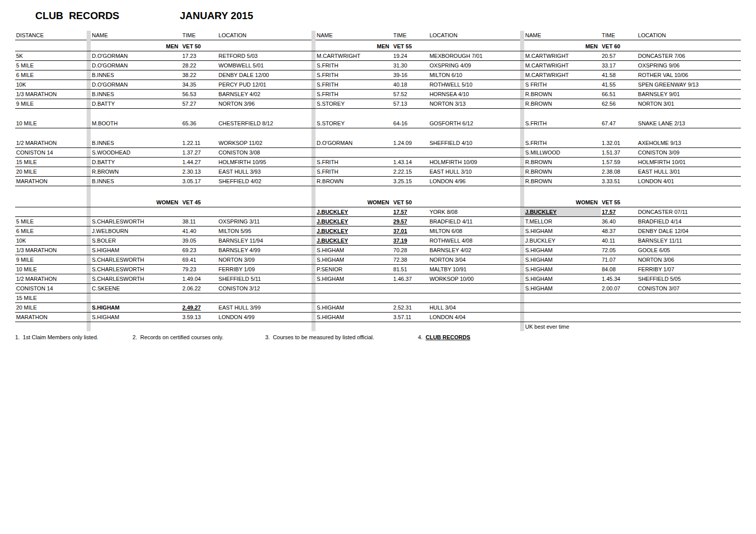CLUB RECORDS JANUARY 2015
| DISTANCE | | NAME | TIME | LOCATION | | NAME | TIME | LOCATION | | NAME | TIME | LOCATION |
| --- | --- | --- | --- | --- | --- | --- | --- | --- | --- | --- | --- | --- |
| | | MEN | VET 50 | | | MEN | VET 55 | | | MEN | VET 60 | |
| 5K | | D.O'GORMAN | 17.23 | RETFORD 5/03 | | M.CARTWRIGHT | 19.24 | MEXBOROUGH 7/01 | | M.CARTWRIGHT | 20.57 | DONCASTER 7/06 |
| 5 MILE | | D.O'GORMAN | 28.22 | WOMBWELL 5/01 | | S.FRITH | 31.30 | OXSPRING 4/09 | | M.CARTWRIGHT | 33.17 | OXSPRING 9/06 |
| 6 MILE | | B.INNES | 38.22 | DENBY DALE 12/00 | | S.FRITH | 39-16 | MILTON 6/10 | | M.CARTWRIGHT | 41.58 | ROTHER VAL 10/06 |
| 10K | | D.O'GORMAN | 34.35 | PERCY PUD 12/01 | | S.FRITH | 40.18 | ROTHWELL 5/10 | | S FRITH | 41.55 | SPEN GREENWAY 9/13 |
| 1/3 MARATHON | | B.INNES | 56.53 | BARNSLEY 4/02 | | S.FRITH | 57.52 | HORNSEA 4/10 | | R.BROWN | 66.51 | BARNSLEY 9/01 |
| 9 MILE | | D.BATTY | 57.27 | NORTON 3/96 | | S.STOREY | 57.13 | NORTON 3/13 | | R.BROWN | 62.56 | NORTON 3/01 |
| 10 MILE | | M.BOOTH | 65.36 | CHESTERFIELD 8/12 | | S.STOREY | 64-16 | GOSFORTH 6/12 | | S.FRITH | 67.47 | SNAKE LANE 2/13 |
| 1/2 MARATHON | | B.INNES | 1.22.11 | WORKSOP 11/02 | | D.O'GORMAN | 1.24.09 | SHEFFIELD 4/10 | | S.FRITH | 1.32.01 | AXEHOLME 9/13 |
| CONISTON 14 | | S.WOODHEAD | 1.37.27 | CONISTON 3/08 | | | | | | S.MILLWOOD | 1.51.37 | CONISTON 3/09 |
| 15 MILE | | D.BATTY | 1.44.27 | HOLMFIRTH 10/95 | | S.FRITH | 1.43.14 | HOLMFIRTH 10/09 | | R.BROWN | 1.57.59 | HOLMFIRTH 10/01 |
| 20 MILE | | R.BROWN | 2.30.13 | EAST HULL 3/93 | | S.FRITH | 2.22.15 | EAST HULL 3/10 | | R.BROWN | 2.38.08 | EAST HULL 3/01 |
| MARATHON | | B.INNES | 3.05.17 | SHEFFIELD 4/02 | | R.BROWN | 3.25.15 | LONDON 4/96 | | R.BROWN | 3.33.51 | LONDON 4/01 |
| | | WOMEN | VET 45 | | | WOMEN | VET 50 | | | WOMEN | VET 55 | |
| | | | | | | J.BUCKLEY | 17.57 | YORK 8/08 | | J.BUCKLEY | 17.57 | DONCASTER 07/11 |
| 5 MILE | | S.CHARLESWORTH | 38.11 | OXSPRING 3/11 | | J.BUCKLEY | 29.57 | BRADFIELD 4/11 | | T.MELLOR | 36.40 | BRADFIELD 4/14 |
| 6 MILE | | J.WELBOURN | 41.40 | MILTON 5/95 | | J.BUCKLEY | 37.01 | MILTON 6/08 | | S.HIGHAM | 48.37 | DENBY DALE 12/04 |
| 10K | | S.BOLER | 39.05 | BARNSLEY 11/94 | | J.BUCKLEY | 37.19 | ROTHWELL 4/08 | | J.BUCKLEY | 40.11 | BARNSLEY 11/11 |
| 1/3 MARATHON | | S.HIGHAM | 69.23 | BARNSLEY 4/99 | | S.HIGHAM | 70.28 | BARNSLEY 4/02 | | S.HIGHAM | 72.05 | GOOLE 6/05 |
| 9 MILE | | S.CHARLESWORTH | 69.41 | NORTON 3/09 | | S.HIGHAM | 72.38 | NORTON 3/04 | | S.HIGHAM | 71.07 | NORTON 3/06 |
| 10 MILE | | S.CHARLESWORTH | 79.23 | FERRIBY 1/09 | | P.SENIOR | 81.51 | MALTBY 10/91 | | S.HIGHAM | 84.08 | FERRIBY 1/07 |
| 1/2 MARATHON | | S.CHARLESWORTH | 1.49.04 | SHEFFIELD 5/11 | | S.HIGHAM | 1.46.37 | WORKSOP 10/00 | | S.HIGHAM | 1.45.34 | SHEFFIELD 5/05 |
| CONISTON 14 | | C.SKEENE | 2.06.22 | CONISTON 3/12 | | | | | | S.HIGHAM | 2.00.07 | CONISTON 3/07 |
| 15 MILE | | | | | | | | | | | | |
| 20 MILE | | S.HIGHAM | 2.49.27 | EAST HULL 3/99 | | S.HIGHAM | 2.52.31 | HULL 3/04 | | | | |
| MARATHON | | S.HIGHAM | 3.59.13 | LONDON 4/99 | | S.HIGHAM | 3.57.11 | LONDON 4/04 | | | | |
| | | | | | | | | | | UK best ever time |
1. 1st Claim Members only listed. 2. Records on certified courses only. 3. Courses to be measured by listed official. 4. CLUB RECORDS